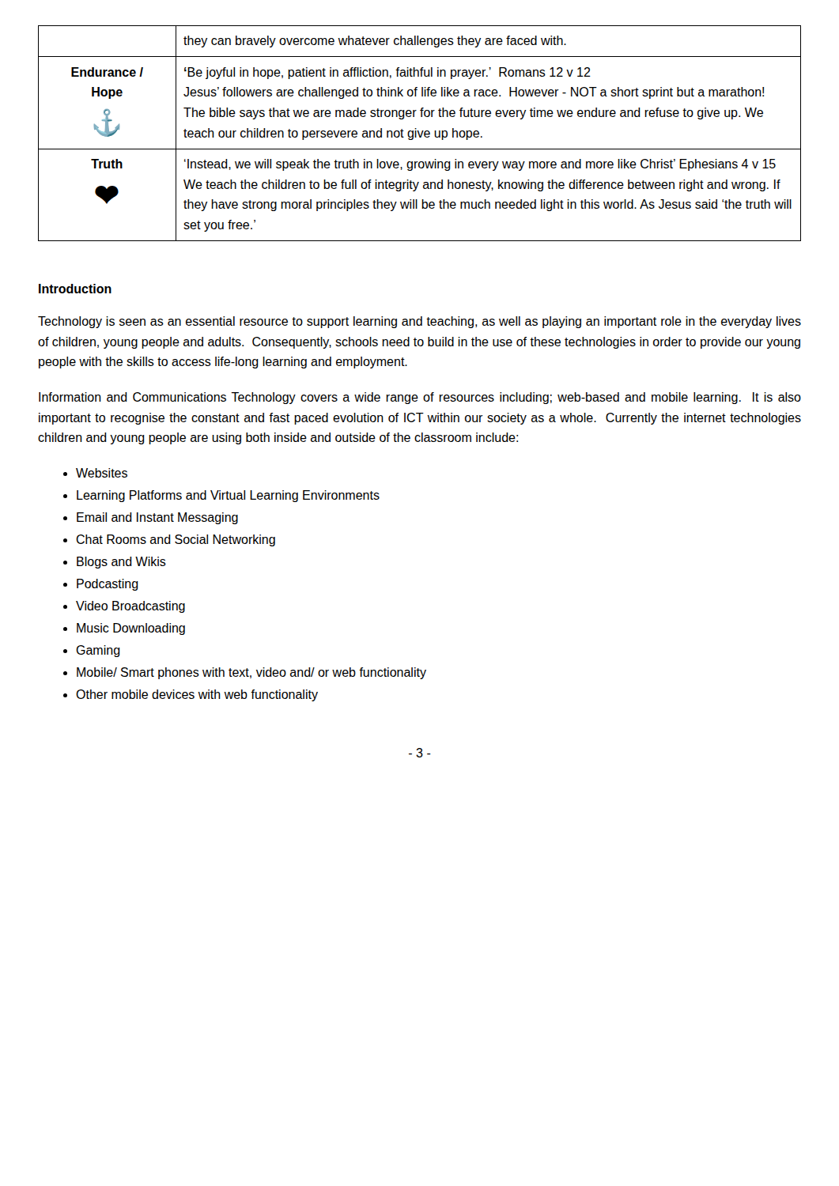| | they can bravely overcome whatever challenges they are faced with. |
| Endurance / Hope ⚓ | ‘ Be joyful in hope, patient in affliction, faithful in prayer.’ Romans 12 v 12 Jesus’ followers are challenged to think of life like a race. However - NOT a short sprint but a marathon! The bible says that we are made stronger for the future every time we endure and refuse to give up. We teach our children to persevere and not give up hope. |
| Truth ❤ | ‘Instead, we will speak the truth in love, growing in every way more and more like Christ’ Ephesians 4 v 15 We teach the children to be full of integrity and honesty, knowing the difference between right and wrong. If they have strong moral principles they will be the much needed light in this world. As Jesus said ‘the truth will set you free.’ |
Introduction
Technology is seen as an essential resource to support learning and teaching, as well as playing an important role in the everyday lives of children, young people and adults. Consequently, schools need to build in the use of these technologies in order to provide our young people with the skills to access life-long learning and employment.
Information and Communications Technology covers a wide range of resources including; web-based and mobile learning. It is also important to recognise the constant and fast paced evolution of ICT within our society as a whole. Currently the internet technologies children and young people are using both inside and outside of the classroom include:
Websites
Learning Platforms and Virtual Learning Environments
Email and Instant Messaging
Chat Rooms and Social Networking
Blogs and Wikis
Podcasting
Video Broadcasting
Music Downloading
Gaming
Mobile/ Smart phones with text, video and/ or web functionality
Other mobile devices with web functionality
- 3 -